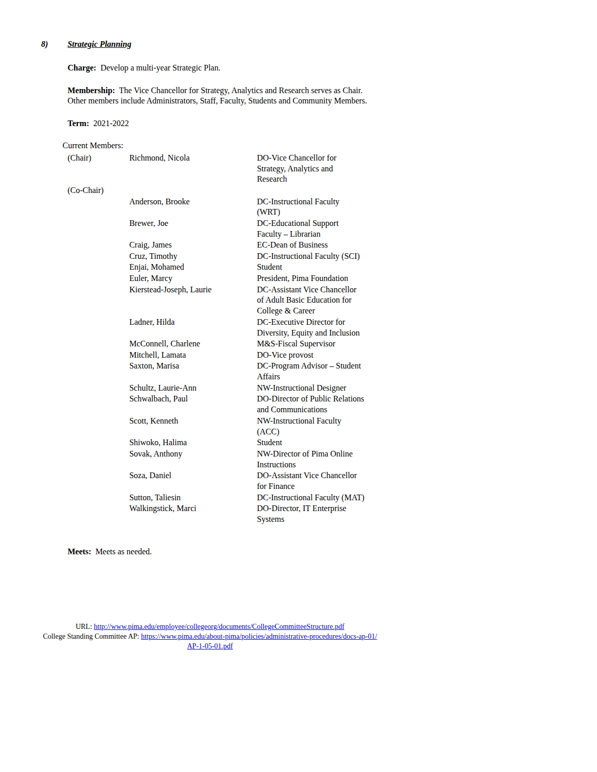8) Strategic Planning
Charge: Develop a multi-year Strategic Plan.
Membership: The Vice Chancellor for Strategy, Analytics and Research serves as Chair. Other members include Administrators, Staff, Faculty, Students and Community Members.
Term: 2021-2022
Current Members:
| (Chair) | Richmond, Nicola | DO-Vice Chancellor for Strategy, Analytics and Research |
| (Co-Chair) | | |
| | Anderson, Brooke | DC-Instructional Faculty (WRT) |
| | Brewer, Joe | DC-Educational Support Faculty – Librarian |
| | Craig, James | EC-Dean of Business |
| | Cruz, Timothy | DC-Instructional Faculty (SCI) |
| | Enjai, Mohamed | Student |
| | Euler, Marcy | President, Pima Foundation |
| | Kierstead-Joseph, Laurie | DC-Assistant Vice Chancellor of Adult Basic Education for College & Career |
| | Ladner, Hilda | DC-Executive Director for Diversity, Equity and Inclusion |
| | McConnell, Charlene | M&S-Fiscal Supervisor |
| | Mitchell, Lamata | DO-Vice provost |
| | Saxton, Marisa | DC-Program Advisor – Student Affairs |
| | Schultz, Laurie-Ann | NW-Instructional Designer |
| | Schwalbach, Paul | DO-Director of Public Relations and Communications |
| | Scott, Kenneth | NW-Instructional Faculty (ACC) |
| | Shiwoko, Halima | Student |
| | Sovak, Anthony | NW-Director of Pima Online Instructions |
| | Soza, Daniel | DO-Assistant Vice Chancellor for Finance |
| | Sutton, Taliesin | DC-Instructional Faculty (MAT) |
| | Walkingstick, Marci | DO-Director, IT Enterprise Systems |
Meets: Meets as needed.
URL: http://www.pima.edu/employee/collegeorg/documents/CollegeCommitteeStructure.pdf
College Standing Committee AP: https://www.pima.edu/about-pima/policies/administrative-procedures/docs-ap-01/AP-1-05-01.pdf